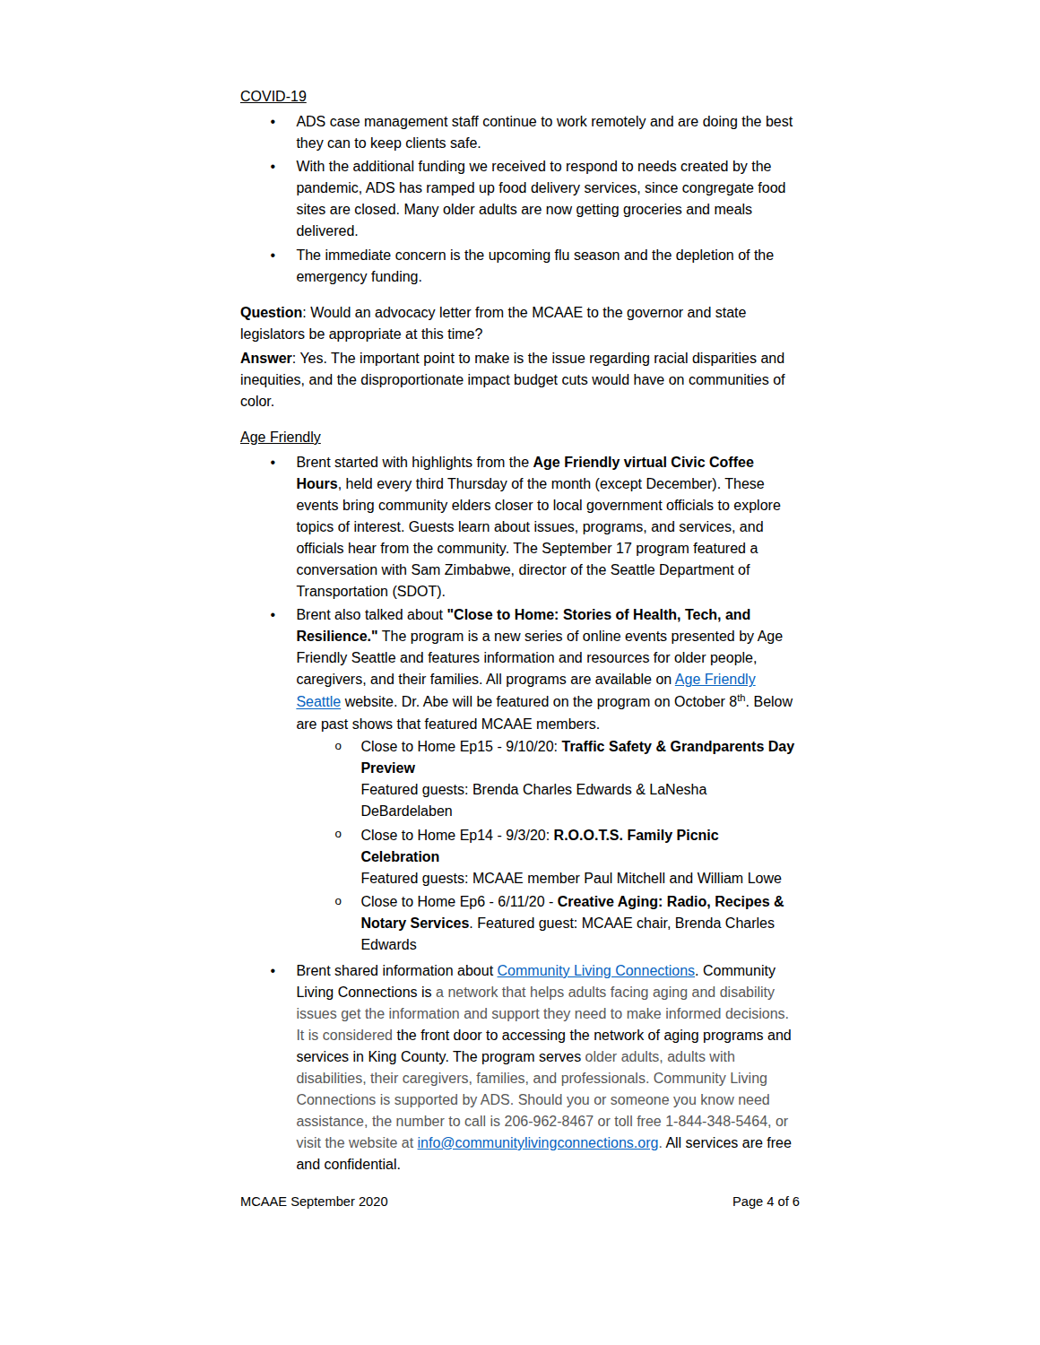COVID-19
ADS case management staff continue to work remotely and are doing the best they can to keep clients safe.
With the additional funding we received to respond to needs created by the pandemic, ADS has ramped up food delivery services, since congregate food sites are closed. Many older adults are now getting groceries and meals delivered.
The immediate concern is the upcoming flu season and the depletion of the emergency funding.
Question: Would an advocacy letter from the MCAAE to the governor and state legislators be appropriate at this time?
Answer: Yes. The important point to make is the issue regarding racial disparities and inequities, and the disproportionate impact budget cuts would have on communities of color.
Age Friendly
Brent started with highlights from the Age Friendly virtual Civic Coffee Hours, held every third Thursday of the month (except December). These events bring community elders closer to local government officials to explore topics of interest. Guests learn about issues, programs, and services, and officials hear from the community. The September 17 program featured a conversation with Sam Zimbabwe, director of the Seattle Department of Transportation (SDOT).
Brent also talked about "Close to Home: Stories of Health, Tech, and Resilience." The program is a new series of online events presented by Age Friendly Seattle and features information and resources for older people, caregivers, and their families. All programs are available on Age Friendly Seattle website. Dr. Abe will be featured on the program on October 8th. Below are past shows that featured MCAAE members.
Close to Home Ep15 - 9/10/20: Traffic Safety & Grandparents Day Preview
Featured guests: Brenda Charles Edwards & LaNesha DeBardelaben
Close to Home Ep14 - 9/3/20: R.O.O.T.S. Family Picnic Celebration
Featured guests: MCAAE member Paul Mitchell and William Lowe
Close to Home Ep6 - 6/11/20 - Creative Aging: Radio, Recipes & Notary Services. Featured guest: MCAAE chair, Brenda Charles Edwards
Brent shared information about Community Living Connections. Community Living Connections is a network that helps adults facing aging and disability issues get the information and support they need to make informed decisions. It is considered the front door to accessing the network of aging programs and services in King County. The program serves older adults, adults with disabilities, their caregivers, families, and professionals. Community Living Connections is supported by ADS. Should you or someone you know need assistance, the number to call is 206-962-8467 or toll free 1-844-348-5464, or visit the website at info@communitylivingconnections.org. All services are free and confidential.
MCAAE September 2020 Page 4 of 6